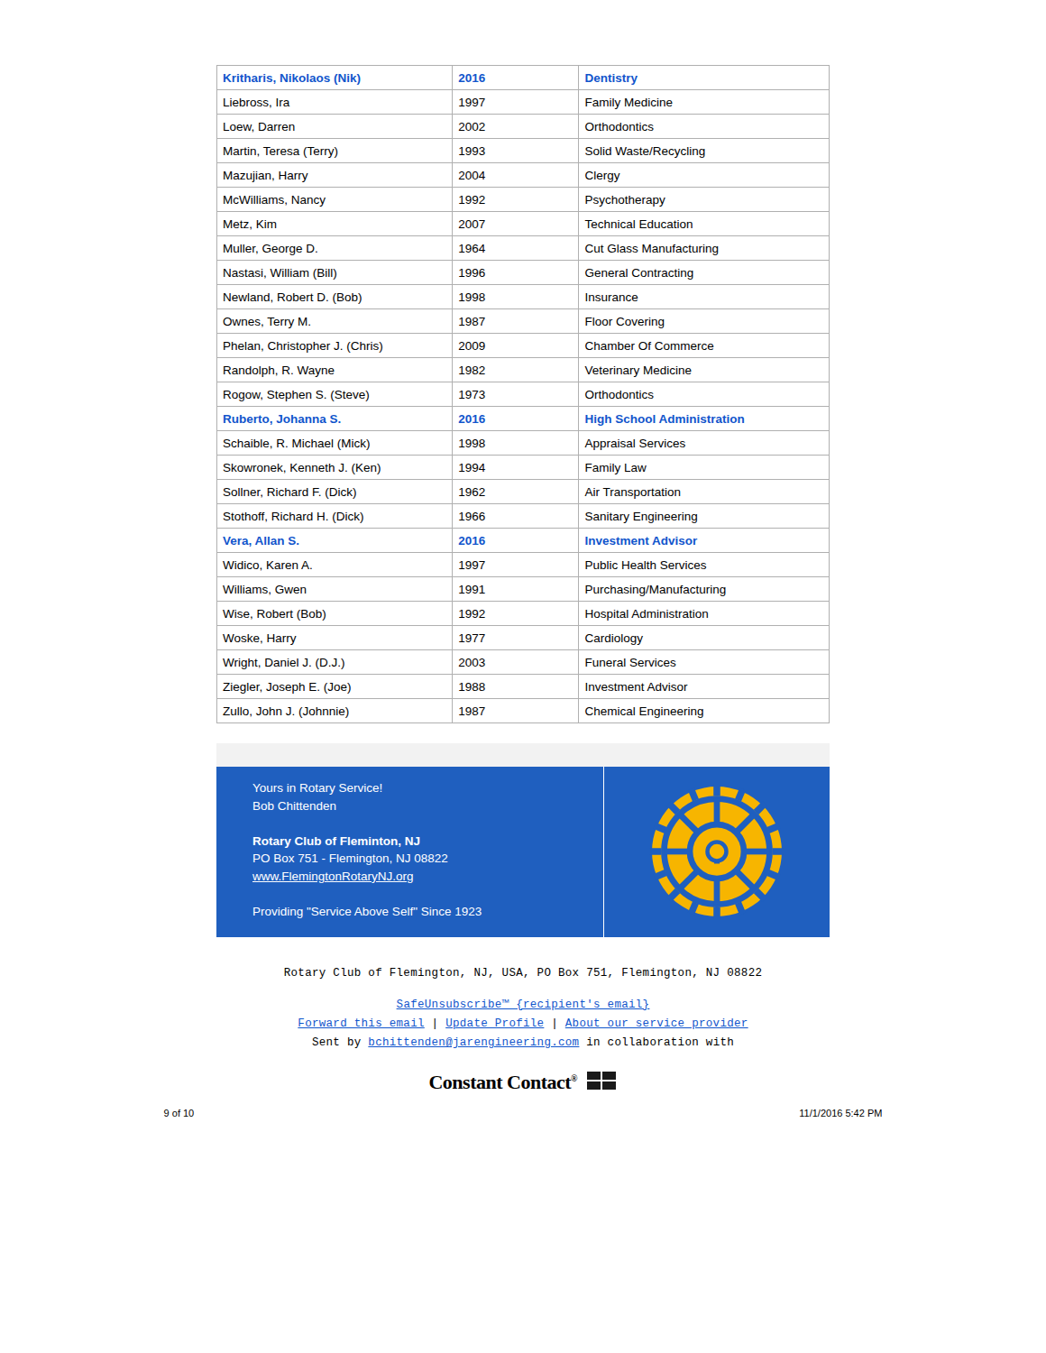| Kritharis, Nikolaos (Nik) | 2016 | Dentistry |
| Liebross, Ira | 1997 | Family Medicine |
| Loew, Darren | 2002 | Orthodontics |
| Martin, Teresa (Terry) | 1993 | Solid Waste/Recycling |
| Mazujian, Harry | 2004 | Clergy |
| McWilliams, Nancy | 1992 | Psychotherapy |
| Metz, Kim | 2007 | Technical Education |
| Muller, George D. | 1964 | Cut Glass Manufacturing |
| Nastasi, William (Bill) | 1996 | General Contracting |
| Newland, Robert D. (Bob) | 1998 | Insurance |
| Ownes, Terry M. | 1987 | Floor Covering |
| Phelan, Christopher J. (Chris) | 2009 | Chamber Of Commerce |
| Randolph, R. Wayne | 1982 | Veterinary Medicine |
| Rogow, Stephen S. (Steve) | 1973 | Orthodontics |
| Ruberto, Johanna S. | 2016 | High School Administration |
| Schaible, R. Michael (Mick) | 1998 | Appraisal Services |
| Skowronek, Kenneth J. (Ken) | 1994 | Family Law |
| Sollner, Richard F. (Dick) | 1962 | Air Transportation |
| Stothoff, Richard H. (Dick) | 1966 | Sanitary Engineering |
| Vera, Allan S. | 2016 | Investment Advisor |
| Widico, Karen A. | 1997 | Public Health Services |
| Williams, Gwen | 1991 | Purchasing/Manufacturing |
| Wise, Robert (Bob) | 1992 | Hospital Administration |
| Woske, Harry | 1977 | Cardiology |
| Wright, Daniel J. (D.J.) | 2003 | Funeral Services |
| Ziegler, Joseph E. (Joe) | 1988 | Investment Advisor |
| Zullo, John J. (Johnnie) | 1987 | Chemical Engineering |
Yours in Rotary Service!
Bob Chittenden
Rotary Club of Fleminton, NJ
PO Box 751 - Flemington, NJ 08822
www.FlemingtonRotaryNJ.org
Providing "Service Above Self" Since 1923
Rotary Club of Flemington, NJ, USA, PO Box 751, Flemington, NJ 08822
SafeUnsubscribe™ {recipient's email}
Forward this email | Update Profile | About our service provider
Sent by bchittenden@jarengineering.com in collaboration with
Constant Contact®
9 of 10 11/1/2016 5:42 PM